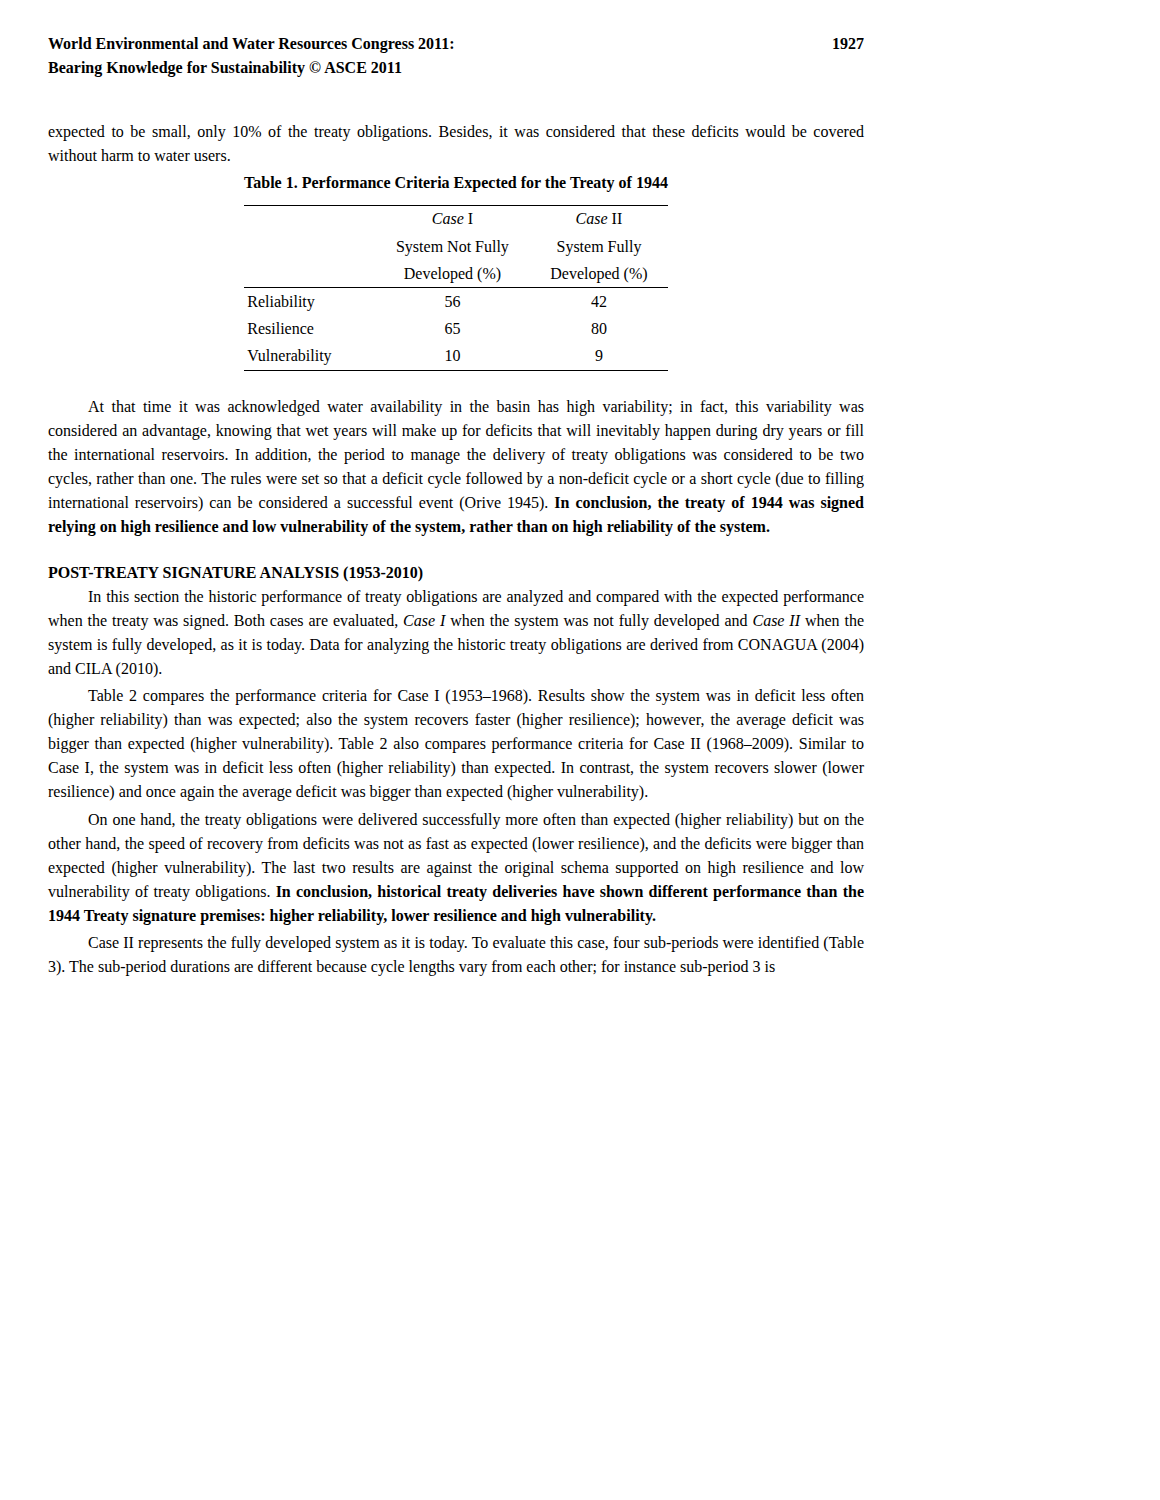World Environmental and Water Resources Congress 2011:
Bearing Knowledge for Sustainability © ASCE 2011
1927
expected to be small, only 10% of the treaty obligations. Besides, it was considered that these deficits would be covered without harm to water users.
Table 1. Performance Criteria Expected for the Treaty of 1944
| | Case I | Case II |
| | System Not Fully | System Fully |
| | Developed (%) | Developed (%) |
| Reliability | 56 | 42 |
| Resilience | 65 | 80 |
| Vulnerability | 10 | 9 |
At that time it was acknowledged water availability in the basin has high variability; in fact, this variability was considered an advantage, knowing that wet years will make up for deficits that will inevitably happen during dry years or fill the international reservoirs. In addition, the period to manage the delivery of treaty obligations was considered to be two cycles, rather than one. The rules were set so that a deficit cycle followed by a non-deficit cycle or a short cycle (due to filling international reservoirs) can be considered a successful event (Orive 1945). In conclusion, the treaty of 1944 was signed relying on high resilience and low vulnerability of the system, rather than on high reliability of the system.
Post-Treaty Signature Analysis (1953-2010)
In this section the historic performance of treaty obligations are analyzed and compared with the expected performance when the treaty was signed. Both cases are evaluated, Case I when the system was not fully developed and Case II when the system is fully developed, as it is today. Data for analyzing the historic treaty obligations are derived from CONAGUA (2004) and CILA (2010).
Table 2 compares the performance criteria for Case I (1953–1968). Results show the system was in deficit less often (higher reliability) than was expected; also the system recovers faster (higher resilience); however, the average deficit was bigger than expected (higher vulnerability). Table 2 also compares performance criteria for Case II (1968–2009). Similar to Case I, the system was in deficit less often (higher reliability) than expected. In contrast, the system recovers slower (lower resilience) and once again the average deficit was bigger than expected (higher vulnerability).
On one hand, the treaty obligations were delivered successfully more often than expected (higher reliability) but on the other hand, the speed of recovery from deficits was not as fast as expected (lower resilience), and the deficits were bigger than expected (higher vulnerability). The last two results are against the original schema supported on high resilience and low vulnerability of treaty obligations. In conclusion, historical treaty deliveries have shown different performance than the 1944 Treaty signature premises: higher reliability, lower resilience and high vulnerability.
Case II represents the fully developed system as it is today. To evaluate this case, four sub-periods were identified (Table 3). The sub-period durations are different because cycle lengths vary from each other; for instance sub-period 3 is